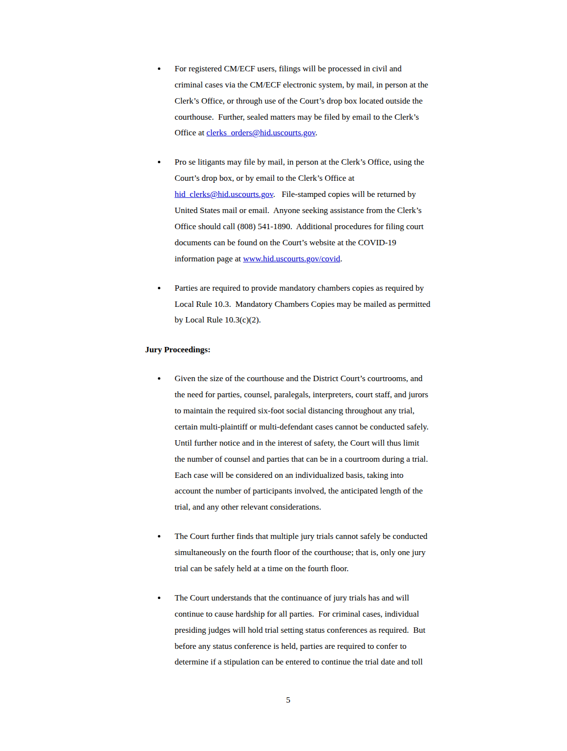For registered CM/ECF users, filings will be processed in civil and criminal cases via the CM/ECF electronic system, by mail, in person at the Clerk’s Office, or through use of the Court’s drop box located outside the courthouse. Further, sealed matters may be filed by email to the Clerk’s Office at clerks_orders@hid.uscourts.gov.
Pro se litigants may file by mail, in person at the Clerk’s Office, using the Court’s drop box, or by email to the Clerk’s Office at hid_clerks@hid.uscourts.gov. File-stamped copies will be returned by United States mail or email. Anyone seeking assistance from the Clerk’s Office should call (808) 541-1890. Additional procedures for filing court documents can be found on the Court’s website at the COVID-19 information page at www.hid.uscourts.gov/covid.
Parties are required to provide mandatory chambers copies as required by Local Rule 10.3. Mandatory Chambers Copies may be mailed as permitted by Local Rule 10.3(c)(2).
Jury Proceedings:
Given the size of the courthouse and the District Court’s courtrooms, and the need for parties, counsel, paralegals, interpreters, court staff, and jurors to maintain the required six-foot social distancing throughout any trial, certain multi-plaintiff or multi-defendant cases cannot be conducted safely. Until further notice and in the interest of safety, the Court will thus limit the number of counsel and parties that can be in a courtroom during a trial. Each case will be considered on an individualized basis, taking into account the number of participants involved, the anticipated length of the trial, and any other relevant considerations.
The Court further finds that multiple jury trials cannot safely be conducted simultaneously on the fourth floor of the courthouse; that is, only one jury trial can be safely held at a time on the fourth floor.
The Court understands that the continuance of jury trials has and will continue to cause hardship for all parties. For criminal cases, individual presiding judges will hold trial setting status conferences as required. But before any status conference is held, parties are required to confer to determine if a stipulation can be entered to continue the trial date and toll
5